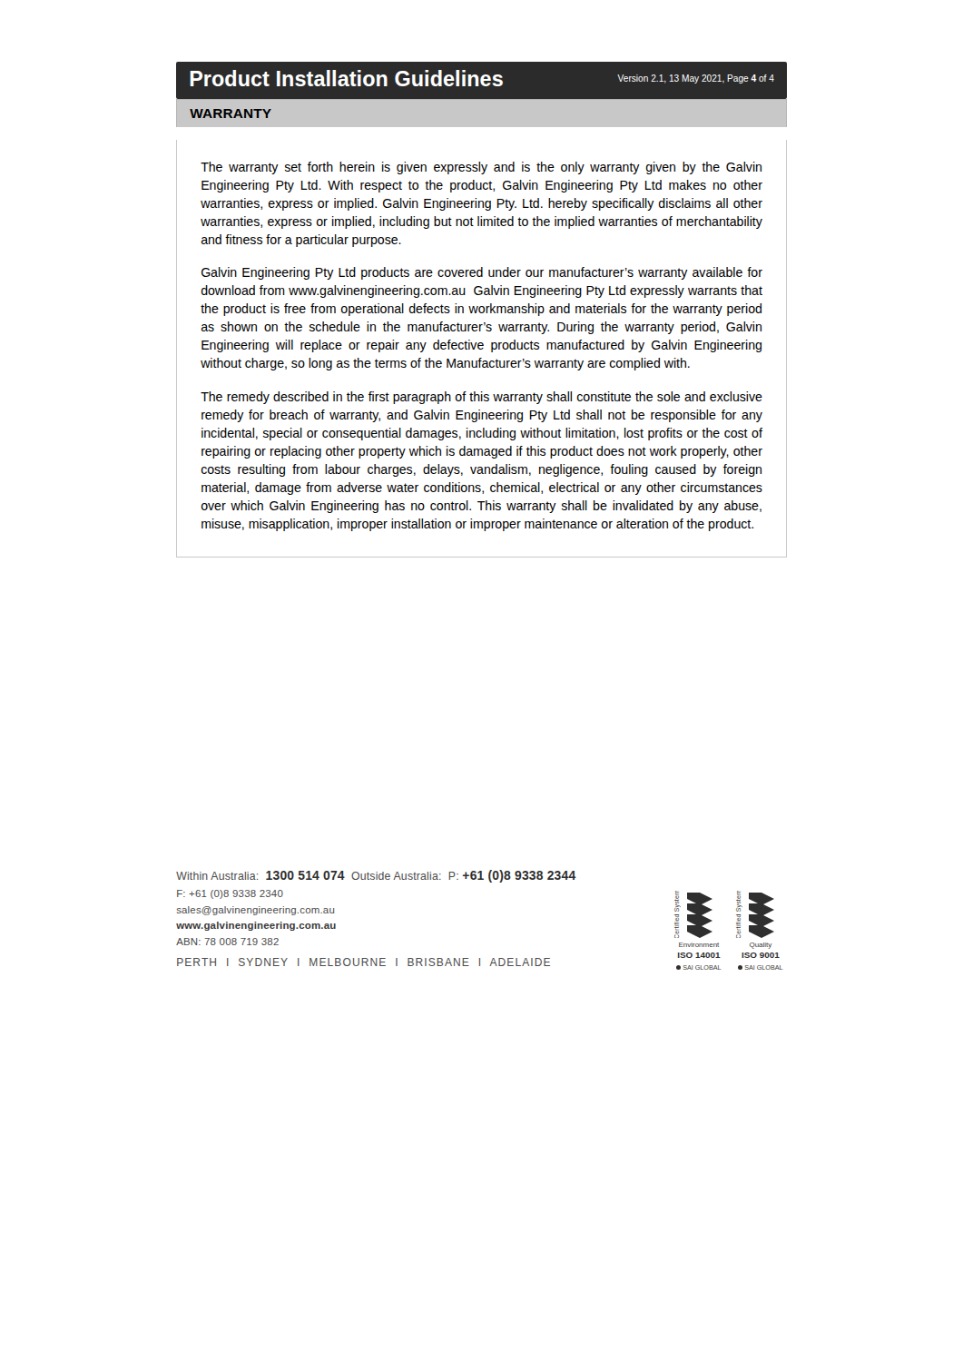Product Installation Guidelines
Version 2.1, 13 May 2021, Page 4 of 4
WARRANTY
The warranty set forth herein is given expressly and is the only warranty given by the Galvin Engineering Pty Ltd. With respect to the product, Galvin Engineering Pty Ltd makes no other warranties, express or implied. Galvin Engineering Pty. Ltd. hereby specifically disclaims all other warranties, express or implied, including but not limited to the implied warranties of merchantability and fitness for a particular purpose.
Galvin Engineering Pty Ltd products are covered under our manufacturer’s warranty available for download from www.galvinengineering.com.au Galvin Engineering Pty Ltd expressly warrants that the product is free from operational defects in workmanship and materials for the warranty period as shown on the schedule in the manufacturer’s warranty. During the warranty period, Galvin Engineering will replace or repair any defective products manufactured by Galvin Engineering without charge, so long as the terms of the Manufacturer’s warranty are complied with.
The remedy described in the first paragraph of this warranty shall constitute the sole and exclusive remedy for breach of warranty, and Galvin Engineering Pty Ltd shall not be responsible for any incidental, special or consequential damages, including without limitation, lost profits or the cost of repairing or replacing other property which is damaged if this product does not work properly, other costs resulting from labour charges, delays, vandalism, negligence, fouling caused by foreign material, damage from adverse water conditions, chemical, electrical or any other circumstances over which Galvin Engineering has no control. This warranty shall be invalidated by any abuse, misuse, misapplication, improper installation or improper maintenance or alteration of the product.
Within Australia: 1300 514 074 Outside Australia: P: +61 (0)8 9338 2344
F: +61 (0)8 9338 2340
sales@galvinengineering.com.au
www.galvinengineering.com.au
ABN: 78 008 719 382
PERTH I SYDNEY I MELBOURNE I BRISBANE I ADELAIDE
Certified System
Environment
ISO 14001
SAI GLOBAL
Certified System
Quality
ISO 9001
SAI GLOBAL